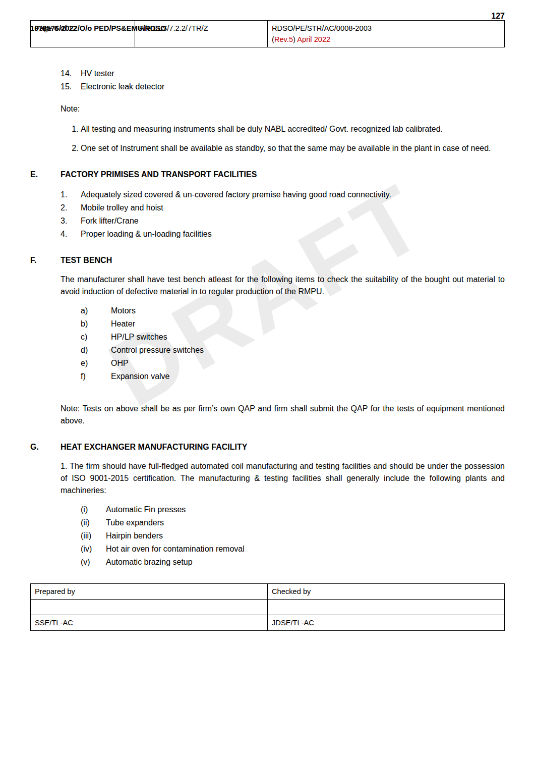DRAFT
127
1078576/2022/O/o PED/PS&EMU/RDSO
| Page 6 of 12 | File ELS/7.2.2/7TR/Z | RDSO/PE/STR/AC/0008-2003 ( Rev.5 ) April 2022 |
14. HV tester
15. Electronic leak detector
Note:
All testing and measuring instruments shall be duly NABL accredited/ Govt. recognized lab calibrated.
One set of Instrument shall be available as standby, so that the same may be available in the plant in case of need.
E. FACTORY PRIMISES AND TRANSPORT FACILITIES
1. Adequately sized covered & un-covered factory premise having good road connectivity.
2. Mobile trolley and hoist
3. Fork lifter/Crane
4. Proper loading & un-loading facilities
F. TEST BENCH
The manufacturer shall have test bench atleast for the following items to check the suitability of the bought out material to avoid induction of defective material in to regular production of the RMPU.
a) Motors
b) Heater
c) HP/LP switches
d) Control pressure switches
e) OHP
f) Expansion valve
Note: Tests on above shall be as per firm’s own QAP and firm shall submit the QAP for the tests of equipment mentioned above.
G. HEAT EXCHANGER MANUFACTURING FACILITY
1. The firm should have full-fledged automated coil manufacturing and testing facilities and should be under the possession of ISO 9001-2015 certification. The manufacturing & testing facilities shall generally include the following plants and machineries:
(i) Automatic Fin presses
(ii) Tube expanders
(iii) Hairpin benders
(iv) Hot air oven for contamination removal
(v) Automatic brazing setup
| Prepared by | Checked by |
| SSE/TL-AC | JDSE/TL-AC |